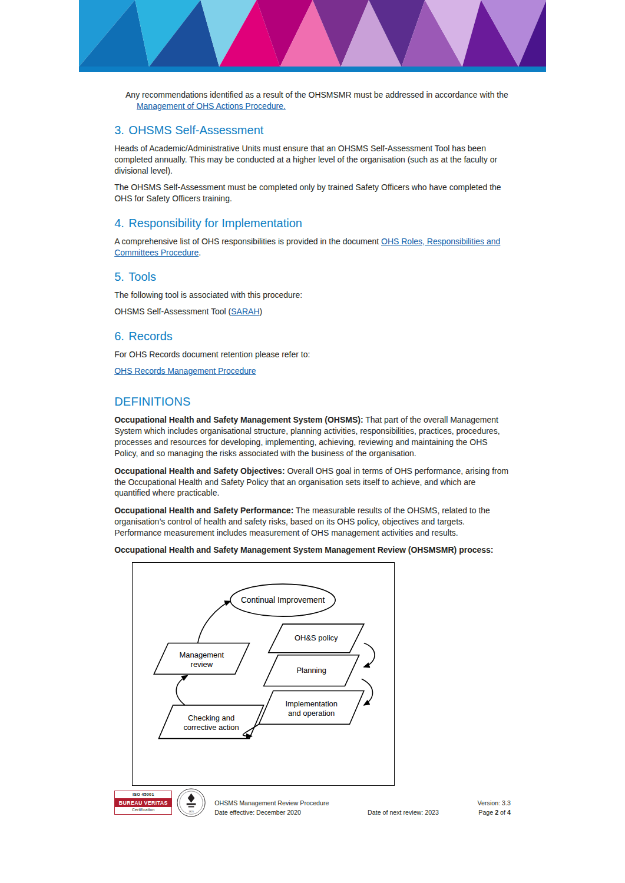Any recommendations identified as a result of the OHSMSMR must be addressed in accordance with the Management of OHS Actions Procedure.
3. OHSMS Self-Assessment
Heads of Academic/Administrative Units must ensure that an OHSMS Self-Assessment Tool has been completed annually. This may be conducted at a higher level of the organisation (such as at the faculty or divisional level).
The OHSMS Self-Assessment must be completed only by trained Safety Officers who have completed the OHS for Safety Officers training.
4. Responsibility for Implementation
A comprehensive list of OHS responsibilities is provided in the document OHS Roles, Responsibilities and Committees Procedure.
5. Tools
The following tool is associated with this procedure:
OHSMS Self-Assessment Tool (SARAH)
6. Records
For OHS Records document retention please refer to:
OHS Records Management Procedure
DEFINITIONS
Occupational Health and Safety Management System (OHSMS): That part of the overall Management System which includes organisational structure, planning activities, responsibilities, practices, procedures, processes and resources for developing, implementing, achieving, reviewing and maintaining the OHS Policy, and so managing the risks associated with the business of the organisation.
Occupational Health and Safety Objectives: Overall OHS goal in terms of OHS performance, arising from the Occupational Health and Safety Policy that an organisation sets itself to achieve, and which are quantified where practicable.
Occupational Health and Safety Performance: The measurable results of the OHSMS, related to the organisation’s control of health and safety risks, based on its OHS policy, objectives and targets. Performance measurement includes measurement of OHS management activities and results.
Occupational Health and Safety Management System Management Review (OHSMSMR) process:
Continual Improvement OH&S policy Management review Planning Implementation and operation Checking and corrective action
ISO 45001
BUREAU VERITAS
Certification
1825
OHSMS Management Review Procedure
Date effective: December 2020
Date of next review: 2023
Version: 3.3
Page 2 of 4